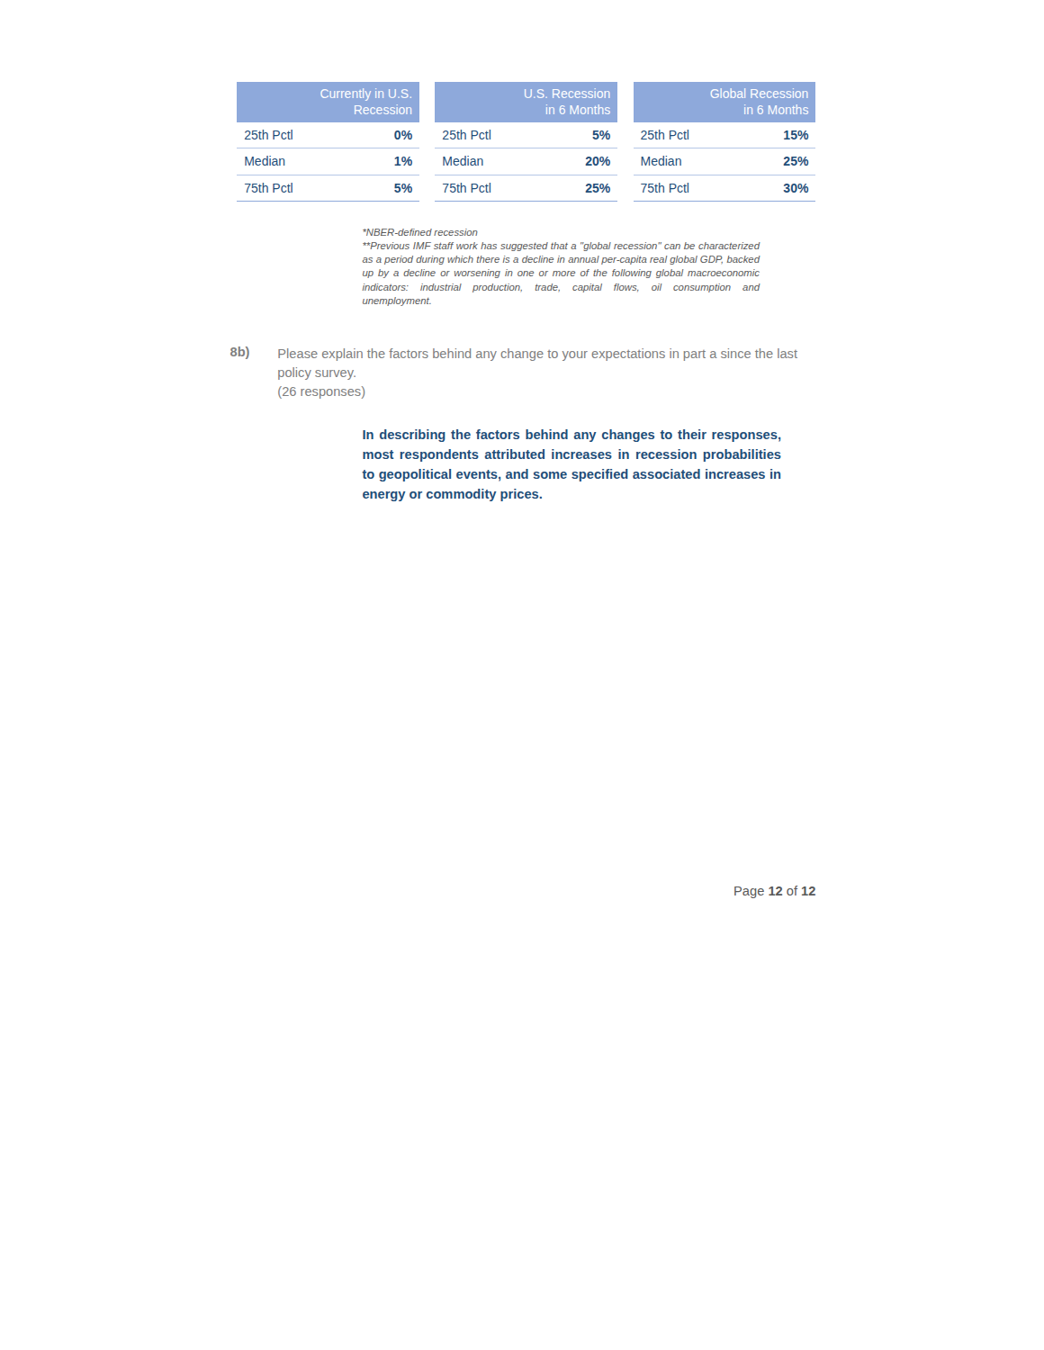| Currently in U.S. Recession |
| --- |
| 25th Pctl | 0% |
| Median | 1% |
| 75th Pctl | 5% |
| U.S. Recession in 6 Months |
| --- |
| 25th Pctl | 5% |
| Median | 20% |
| 75th Pctl | 25% |
| Global Recession in 6 Months |
| --- |
| 25th Pctl | 15% |
| Median | 25% |
| 75th Pctl | 30% |
*NBER-defined recession
**Previous IMF staff work has suggested that a "global recession" can be characterized as a period during which there is a decline in annual per-capita real global GDP, backed up by a decline or worsening in one or more of the following global macroeconomic indicators: industrial production, trade, capital flows, oil consumption and unemployment.
8b)
Please explain the factors behind any change to your expectations in part a since the last policy survey.
(26 responses)
In describing the factors behind any changes to their responses, most respondents attributed increases in recession probabilities to geopolitical events, and some specified associated increases in energy or commodity prices.
Page 12 of 12